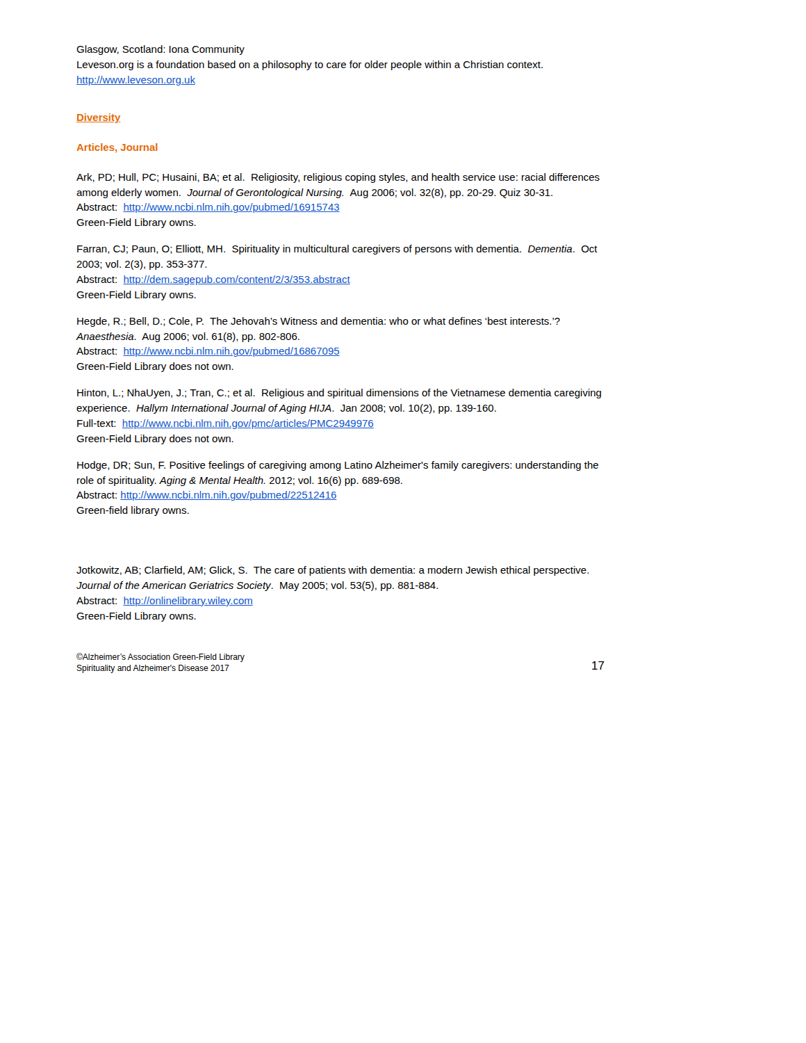Glasgow, Scotland: Iona Community
Leveson.org is a foundation based on a philosophy to care for older people within a Christian context.
http://www.leveson.org.uk
Diversity
Articles, Journal
Ark, PD; Hull, PC; Husaini, BA; et al. Religiosity, religious coping styles, and health service use: racial differences among elderly women. Journal of Gerontological Nursing. Aug 2006; vol. 32(8), pp. 20-29. Quiz 30-31.
Abstract: http://www.ncbi.nlm.nih.gov/pubmed/16915743
Green-Field Library owns.
Farran, CJ; Paun, O; Elliott, MH. Spirituality in multicultural caregivers of persons with dementia. Dementia. Oct 2003; vol. 2(3), pp. 353-377.
Abstract: http://dem.sagepub.com/content/2/3/353.abstract
Green-Field Library owns.
Hegde, R.; Bell, D.; Cole, P. The Jehovah’s Witness and dementia: who or what defines ‘best interests.’? Anaesthesia. Aug 2006; vol. 61(8), pp. 802-806.
Abstract: http://www.ncbi.nlm.nih.gov/pubmed/16867095
Green-Field Library does not own.
Hinton, L.; NhaUyen, J.; Tran, C.; et al. Religious and spiritual dimensions of the Vietnamese dementia caregiving experience. Hallym International Journal of Aging HIJA. Jan 2008; vol. 10(2), pp. 139-160.
Full-text: http://www.ncbi.nlm.nih.gov/pmc/articles/PMC2949976
Green-Field Library does not own.
Hodge, DR; Sun, F. Positive feelings of caregiving among Latino Alzheimer's family caregivers: understanding the role of spirituality. Aging & Mental Health. 2012; vol. 16(6) pp. 689-698.
Abstract: http://www.ncbi.nlm.nih.gov/pubmed/22512416
Green-field library owns.
Jotkowitz, AB; Clarfield, AM; Glick, S. The care of patients with dementia: a modern Jewish ethical perspective. Journal of the American Geriatrics Society. May 2005; vol. 53(5), pp. 881-884.
Abstract: http://onlinelibrary.wiley.com
Green-Field Library owns.
©Alzheimer’s Association Green-Field Library
Spirituality and Alzheimer's Disease 2017 17